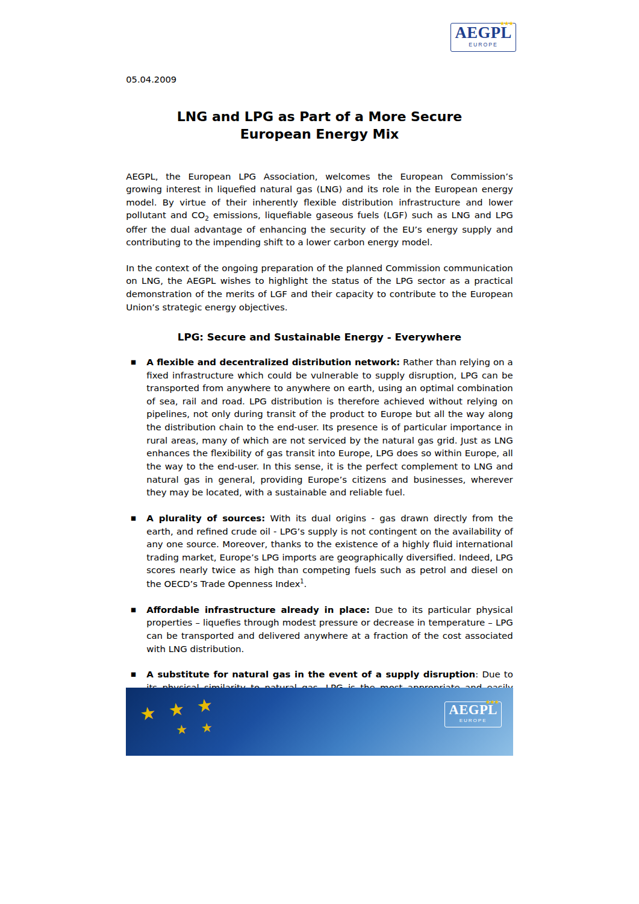★★★
AEGPL
EUROPE
05.04.2009
LNG and LPG as Part of a More Secure European Energy Mix
AEGPL, the European LPG Association, welcomes the European Commission’s growing interest in liquefied natural gas (LNG) and its role in the European energy model. By virtue of their inherently flexible distribution infrastructure and lower pollutant and CO2 emissions, liquefiable gaseous fuels (LGF) such as LNG and LPG offer the dual advantage of enhancing the security of the EU’s energy supply and contributing to the impending shift to a lower carbon energy model.
In the context of the ongoing preparation of the planned Commission communication on LNG, the AEGPL wishes to highlight the status of the LPG sector as a practical demonstration of the merits of LGF and their capacity to contribute to the European Union’s strategic energy objectives.
LPG: Secure and Sustainable Energy - Everywhere
A flexible and decentralized distribution network: Rather than relying on a fixed infrastructure which could be vulnerable to supply disruption, LPG can be transported from anywhere to anywhere on earth, using an optimal combination of sea, rail and road. LPG distribution is therefore achieved without relying on pipelines, not only during transit of the product to Europe but all the way along the distribution chain to the end-user. Its presence is of particular importance in rural areas, many of which are not serviced by the natural gas grid. Just as LNG enhances the flexibility of gas transit into Europe, LPG does so within Europe, all the way to the end-user. In this sense, it is the perfect complement to LNG and natural gas in general, providing Europe’s citizens and businesses, wherever they may be located, with a sustainable and reliable fuel.
A plurality of sources: With its dual origins - gas drawn directly from the earth, and refined crude oil - LPG’s supply is not contingent on the availability of any one source. Moreover, thanks to the existence of a highly fluid international trading market, Europe’s LPG imports are geographically diversified. Indeed, LPG scores nearly twice as high than competing fuels such as petrol and diesel on the OECD’s Trade Openness Index1.
Affordable infrastructure already in place: Due to its particular physical properties – liquefies through modest pressure or decrease in temperature – LPG can be transported and delivered anywhere at a fraction of the cost associated with LNG distribution.
A substitute for natural gas in the event of a supply disruption: Due to its physical similarity to natural gas, LPG is the most appropriate and easily applicable substitute for natural gas. The recent gas crisis underlined the vulnerability of Europe,
1 See NERA Economic Consulting
Report:http://www.europia.be/content/default.asp?PageID=412&DocID=13597
★ ★ ★
★ ★
★★★
AEGPL
EUROPE